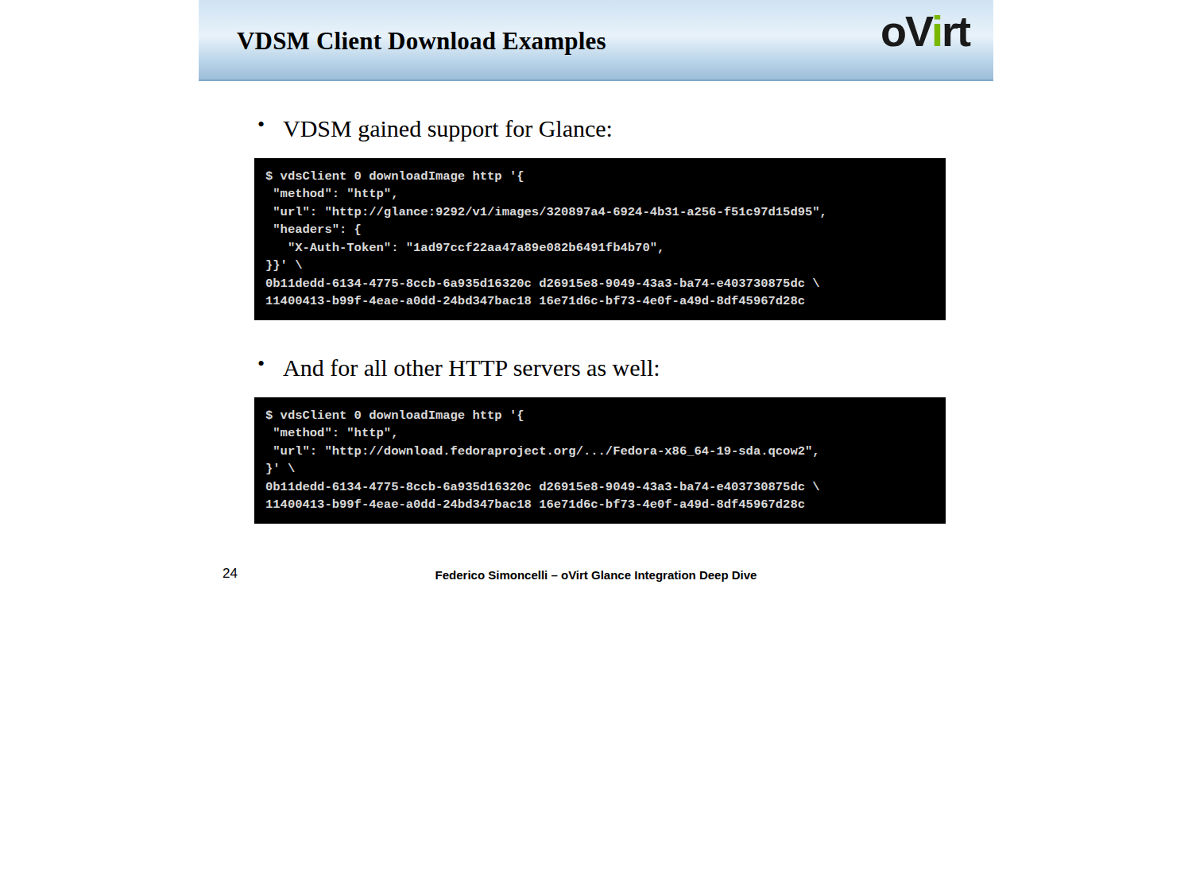VDSM Client Download Examples
oVirt
VDSM gained support for Glance:
$ vdsClient 0 downloadImage http '{
 "method": "http",
 "url": "http://glance:9292/v1/images/320897a4-6924-4b31-a256-f51c97d15d95",
 "headers": {
   "X-Auth-Token": "1ad97ccf22aa47a89e082b6491fb4b70",
}}' \
0b11dedd-6134-4775-8ccb-6a935d16320c d26915e8-9049-43a3-ba74-e403730875dc \
11400413-b99f-4eae-a0dd-24bd347bac18 16e71d6c-bf73-4e0f-a49d-8df45967d28c
And for all other HTTP servers as well:
$ vdsClient 0 downloadImage http '{
 "method": "http",
 "url": "http://download.fedoraproject.org/.../Fedora-x86_64-19-sda.qcow2",
}' \
0b11dedd-6134-4775-8ccb-6a935d16320c d26915e8-9049-43a3-ba74-e403730875dc \
11400413-b99f-4eae-a0dd-24bd347bac18 16e71d6c-bf73-4e0f-a49d-8df45967d28c
24
Federico Simoncelli – oVirt Glance Integration Deep Dive